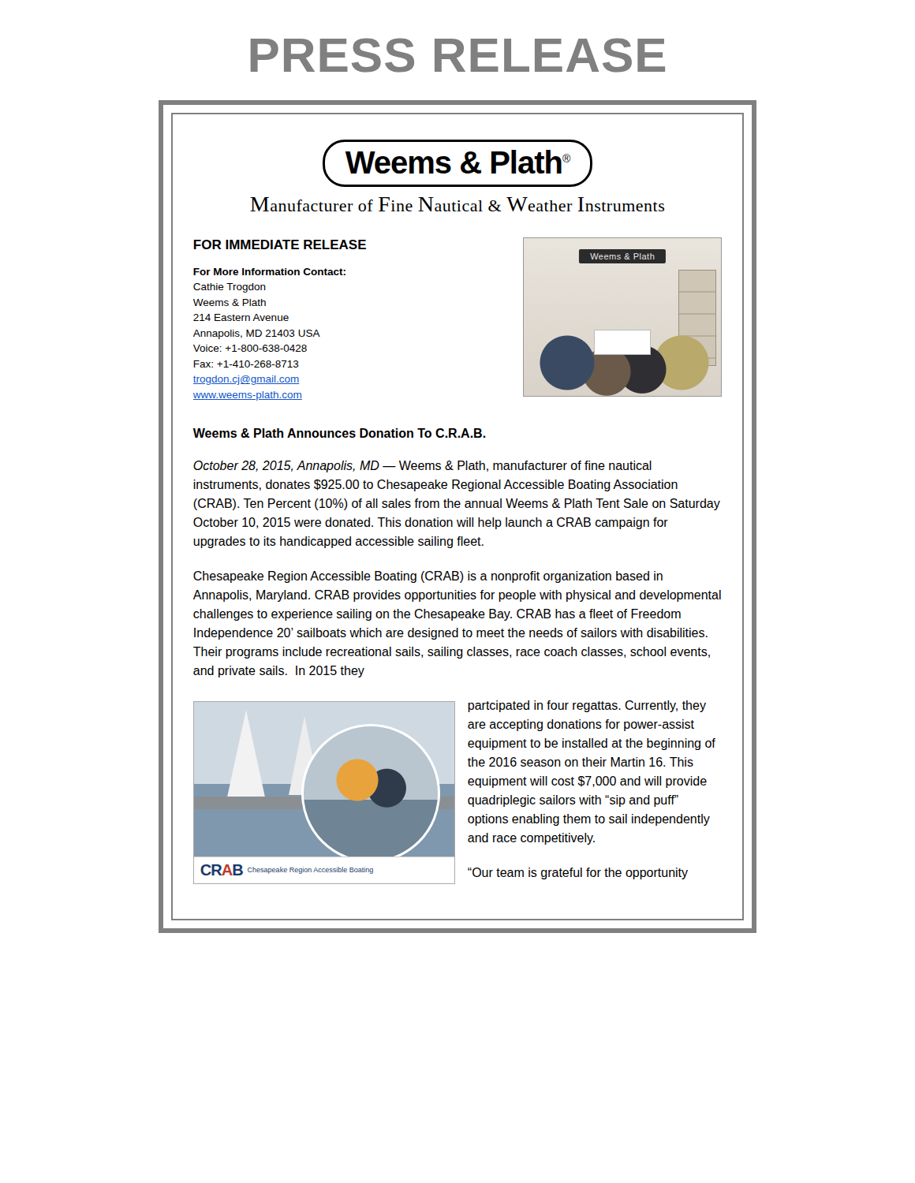PRESS RELEASE
Weems & Plath®
Manufacturer of Fine Nautical & Weather Instruments
FOR IMMEDIATE RELEASE
For More Information Contact:
Cathie Trogdon
Weems & Plath
214 Eastern Avenue
Annapolis, MD 21403 USA
Voice: +1-800-638-0428
Fax: +1-410-268-8713
trogdon.cj@gmail.com
www.weems-plath.com
Weems & Plath
Weems & Plath Announces Donation To C.R.A.B.
October 28, 2015, Annapolis, MD — Weems & Plath, manufacturer of fine nautical instruments, donates $925.00 to Chesapeake Regional Accessible Boating Association (CRAB). Ten Percent (10%) of all sales from the annual Weems & Plath Tent Sale on Saturday October 10, 2015 were donated. This donation will help launch a CRAB campaign for upgrades to its handicapped accessible sailing fleet.
Chesapeake Region Accessible Boating (CRAB) is a nonprofit organization based in Annapolis, Maryland. CRAB provides opportunities for people with physical and developmental challenges to experience sailing on the Chesapeake Bay. CRAB has a fleet of Freedom Independence 20’ sailboats which are designed to meet the needs of sailors with disabilities. Their programs include recreational sails, sailing classes, race coach classes, school events, and private sails. In 2015 they
CRAB Chesapeake Region Accessible Boating
partcipated in four regattas. Currently, they are accepting donations for power-assist equipment to be installed at the beginning of the 2016 season on their Martin 16. This equipment will cost $7,000 and will provide quadriplegic sailors with “sip and puff” options enabling them to sail independently and race competitively.
“Our team is grateful for the opportunity